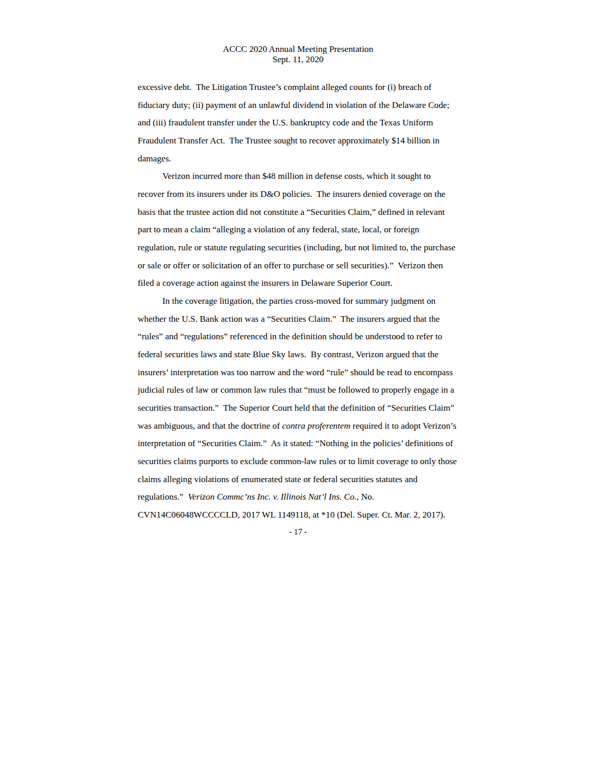ACCC 2020 Annual Meeting Presentation
Sept. 11, 2020
excessive debt. The Litigation Trustee’s complaint alleged counts for (i) breach of fiduciary duty; (ii) payment of an unlawful dividend in violation of the Delaware Code; and (iii) fraudulent transfer under the U.S. bankruptcy code and the Texas Uniform Fraudulent Transfer Act. The Trustee sought to recover approximately $14 billion in damages.
Verizon incurred more than $48 million in defense costs, which it sought to recover from its insurers under its D&O policies. The insurers denied coverage on the basis that the trustee action did not constitute a “Securities Claim,” defined in relevant part to mean a claim “alleging a violation of any federal, state, local, or foreign regulation, rule or statute regulating securities (including, but not limited to, the purchase or sale or offer or solicitation of an offer to purchase or sell securities).” Verizon then filed a coverage action against the insurers in Delaware Superior Court.
In the coverage litigation, the parties cross-moved for summary judgment on whether the U.S. Bank action was a “Securities Claim.” The insurers argued that the “rules” and “regulations” referenced in the definition should be understood to refer to federal securities laws and state Blue Sky laws. By contrast, Verizon argued that the insurers’ interpretation was too narrow and the word “rule” should be read to encompass judicial rules of law or common law rules that “must be followed to properly engage in a securities transaction.” The Superior Court held that the definition of “Securities Claim” was ambiguous, and that the doctrine of contra proferentem required it to adopt Verizon’s interpretation of “Securities Claim.” As it stated: “Nothing in the policies’ definitions of securities claims purports to exclude common-law rules or to limit coverage to only those claims alleging violations of enumerated state or federal securities statutes and regulations.” Verizon Commc’ns Inc. v. Illinois Nat’l Ins. Co., No. CVN14C06048WCCCCLD, 2017 WL 1149118, at *10 (Del. Super. Ct. Mar. 2, 2017).
- 17 -